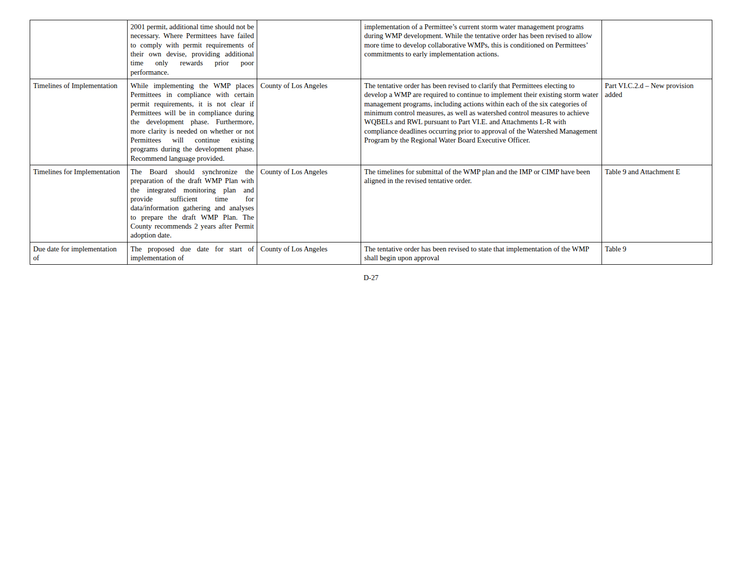| | 2001 permit, additional time should not be necessary. Where Permittees have failed to comply with permit requirements of their own devise, providing additional time only rewards prior poor performance. | | implementation of a Permittee’s current storm water management programs during WMP development. While the tentative order has been revised to allow more time to develop collaborative WMPs, this is conditioned on Permittees’ commitments to early implementation actions. | |
| Timelines of Implementation | While implementing the WMP places Permittees in compliance with certain permit requirements, it is not clear if Permittees will be in compliance during the development phase. Furthermore, more clarity is needed on whether or not Permittees will continue existing programs during the development phase. Recommend language provided. | County of Los Angeles | The tentative order has been revised to clarify that Permittees electing to develop a WMP are required to continue to implement their existing storm water management programs, including actions within each of the six categories of minimum control measures, as well as watershed control measures to achieve WQBELs and RWL pursuant to Part VI.E. and Attachments L-R with compliance deadlines occurring prior to approval of the Watershed Management Program by the Regional Water Board Executive Officer. | Part VI.C.2.d – New provision added |
| Timelines for Implementation | The Board should synchronize the preparation of the draft WMP Plan with the integrated monitoring plan and provide sufficient time for data/information gathering and analyses to prepare the draft WMP Plan. The County recommends 2 years after Permit adoption date. | County of Los Angeles | The timelines for submittal of the WMP plan and the IMP or CIMP have been aligned in the revised tentative order. | Table 9 and Attachment E |
| Due date for implementation of | The proposed due date for start of implementation of | County of Los Angeles | The tentative order has been revised to state that implementation of the WMP shall begin upon approval | Table 9 |
D-27